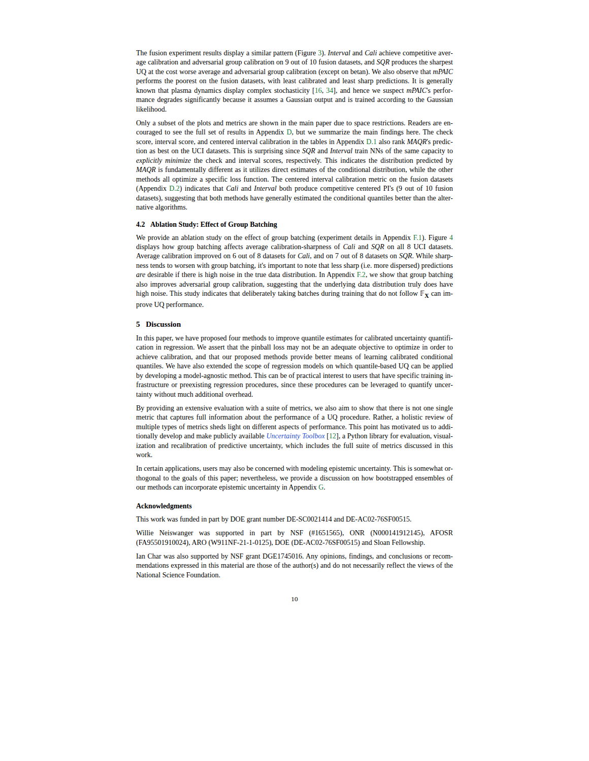The fusion experiment results display a similar pattern (Figure 3). Interval and Cali achieve competitive average calibration and adversarial group calibration on 9 out of 10 fusion datasets, and SQR produces the sharpest UQ at the cost worse average and adversarial group calibration (except on betan). We also observe that mPAIC performs the poorest on the fusion datasets, with least calibrated and least sharp predictions. It is generally known that plasma dynamics display complex stochasticity [16, 34], and hence we suspect mPAIC's performance degrades significantly because it assumes a Gaussian output and is trained according to the Gaussian likelihood.
Only a subset of the plots and metrics are shown in the main paper due to space restrictions. Readers are encouraged to see the full set of results in Appendix D, but we summarize the main findings here. The check score, interval score, and centered interval calibration in the tables in Appendix D.1 also rank MAQR's prediction as best on the UCI datasets. This is surprising since SQR and Interval train NNs of the same capacity to explicitly minimize the check and interval scores, respectively. This indicates the distribution predicted by MAQR is fundamentally different as it utilizes direct estimates of the conditional distribution, while the other methods all optimize a specific loss function. The centered interval calibration metric on the fusion datasets (Appendix D.2) indicates that Cali and Interval both produce competitive centered PI's (9 out of 10 fusion datasets), suggesting that both methods have generally estimated the conditional quantiles better than the alternative algorithms.
4.2 Ablation Study: Effect of Group Batching
We provide an ablation study on the effect of group batching (experiment details in Appendix F.1). Figure 4 displays how group batching affects average calibration-sharpness of Cali and SQR on all 8 UCI datasets. Average calibration improved on 6 out of 8 datasets for Cali, and on 7 out of 8 datasets on SQR. While sharpness tends to worsen with group batching, it's important to note that less sharp (i.e. more dispersed) predictions are desirable if there is high noise in the true data distribution. In Appendix F.2, we show that group batching also improves adversarial group calibration, suggesting that the underlying data distribution truly does have high noise. This study indicates that deliberately taking batches during training that do not follow 𝔽X can improve UQ performance.
5 Discussion
In this paper, we have proposed four methods to improve quantile estimates for calibrated uncertainty quantification in regression. We assert that the pinball loss may not be an adequate objective to optimize in order to achieve calibration, and that our proposed methods provide better means of learning calibrated conditional quantiles. We have also extended the scope of regression models on which quantile-based UQ can be applied by developing a model-agnostic method. This can be of practical interest to users that have specific training infrastructure or preexisting regression procedures, since these procedures can be leveraged to quantify uncertainty without much additional overhead.
By providing an extensive evaluation with a suite of metrics, we also aim to show that there is not one single metric that captures full information about the performance of a UQ procedure. Rather, a holistic review of multiple types of metrics sheds light on different aspects of performance. This point has motivated us to additionally develop and make publicly available Uncertainty Toolbox [12], a Python library for evaluation, visualization and recalibration of predictive uncertainty, which includes the full suite of metrics discussed in this work.
In certain applications, users may also be concerned with modeling epistemic uncertainty. This is somewhat orthogonal to the goals of this paper; nevertheless, we provide a discussion on how bootstrapped ensembles of our methods can incorporate epistemic uncertainty in Appendix G.
Acknowledgments
This work was funded in part by DOE grant number DE-SC0021414 and DE-AC02-76SF00515.
Willie Neiswanger was supported in part by NSF (#1651565), ONR (N000141912145), AFOSR (FA95501910024), ARO (W911NF-21-1-0125), DOE (DE-AC02-76SF00515) and Sloan Fellowship.
Ian Char was also supported by NSF grant DGE1745016. Any opinions, findings, and conclusions or recommendations expressed in this material are those of the author(s) and do not necessarily reflect the views of the National Science Foundation.
10